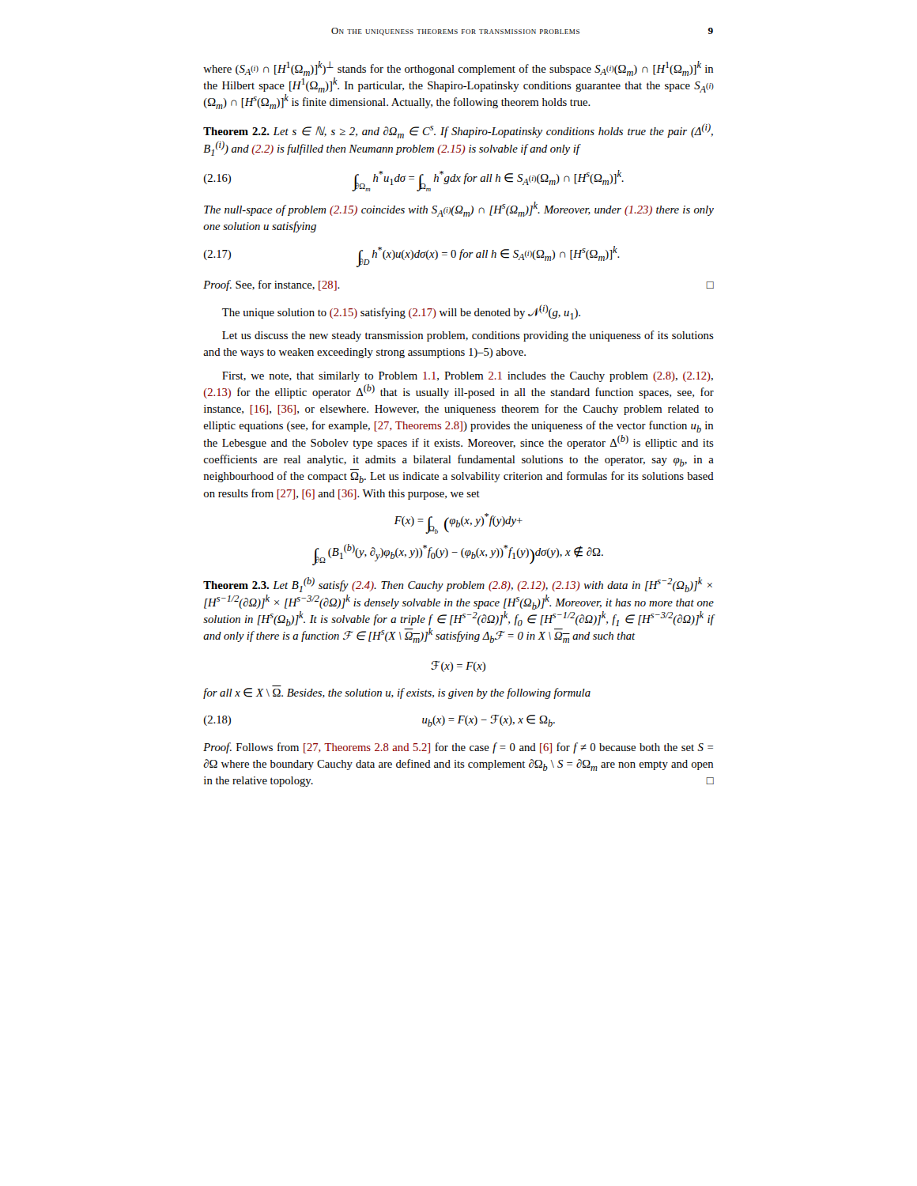On the uniqueness theorems for transmission problems 9
where (SA(i) ∩ [H1(Ωm)]k)⊥ stands for the orthogonal complement of the subspace SA(i)(Ωm) ∩ [H1(Ωm)]k in the Hilbert space [H1(Ωm)]k. In particular, the Shapiro-Lopatinsky conditions guarantee that the space SA(i)(Ωm) ∩ [Hs(Ωm)]k is finite dimensional. Actually, the following theorem holds true.
Theorem 2.2. Let s ∈ ℕ, s ≥ 2, and ∂Ωm ∈ Cs. If Shapiro-Lopatinsky conditions holds true the pair (Δ(i), B1(i)) and (2.2) is fulfilled then Neumann problem (2.15) is solvable if and only if
(2.16) ∫∂Ωm h*u1dσ = ∫Ωm h*gdx for all h ∈ SA(i)(Ωm) ∩ [Hs(Ωm)]k.
The null-space of problem (2.15) coincides with SA(i)(Ωm) ∩ [Hs(Ωm)]k. Moreover, under (1.23) there is only one solution u satisfying
(2.17) ∫∂D h*(x)u(x)dσ(x) = 0 for all h ∈ SA(i)(Ωm) ∩ [Hs(Ωm)]k.
Proof. See, for instance, [28]. □
The unique solution to (2.15) satisfying (2.17) will be denoted by 𝒩(i)(g, u1).
Let us discuss the new steady transmission problem, conditions providing the uniqueness of its solutions and the ways to weaken exceedingly strong assumptions 1)–5) above.
First, we note, that similarly to Problem 1.1, Problem 2.1 includes the Cauchy problem (2.8), (2.12), (2.13) for the elliptic operator Δ(b) that is usually ill-posed in all the standard function spaces, see, for instance, [16], [36], or elsewhere. However, the uniqueness theorem for the Cauchy problem related to elliptic equations (see, for example, [27, Theorems 2.8]) provides the uniqueness of the vector function ub in the Lebesgue and the Sobolev type spaces if it exists. Moreover, since the operator Δ(b) is elliptic and its coefficients are real analytic, it admits a bilateral fundamental solutions to the operator, say φb, in a neighbourhood of the compact Ωb. Let us indicate a solvability criterion and formulas for its solutions based on results from [27], [6] and [36]. With this purpose, we set
F(x) = ∫Ωb (φb(x, y)*f(y)dy+
∫∂Ω(B1(b)(y, ∂y)φb(x, y))*f0(y) − (φb(x, y))*f1(y)) dσ(y), x ∉ ∂Ω.
Theorem 2.3. Let B1(b) satisfy (2.4). Then Cauchy problem (2.8), (2.12), (2.13) with data in [Hs−2(Ωb)]k × [Hs−1/2(∂Ω)]k × [Hs−3/2(∂Ω)]k is densely solvable in the space [Hs(Ωb)]k. Moreover, it has no more that one solution in [Hs(Ωb)]k. It is solvable for a triple f ∈ [Hs−2(∂Ω)]k, f0 ∈ [Hs−1/2(∂Ω)]k, f1 ∈ [Hs−3/2(∂Ω)]k if and only if there is a function ℱ ∈ [Hs(X \ Ωm)]k satisfying Δbℱ = 0 in X \ Ωm and such that
ℱ(x) = F(x)
for all x ∈ X \ Ω. Besides, the solution u, if exists, is given by the following formula
(2.18) ub(x) = F(x) − ℱ(x), x ∈ Ωb.
Proof. Follows from [27, Theorems 2.8 and 5.2] for the case f = 0 and [6] for f ≠ 0 because both the set S = ∂Ω where the boundary Cauchy data are defined and its complement ∂Ωb \ S = ∂Ωm are non empty and open in the relative topology. □